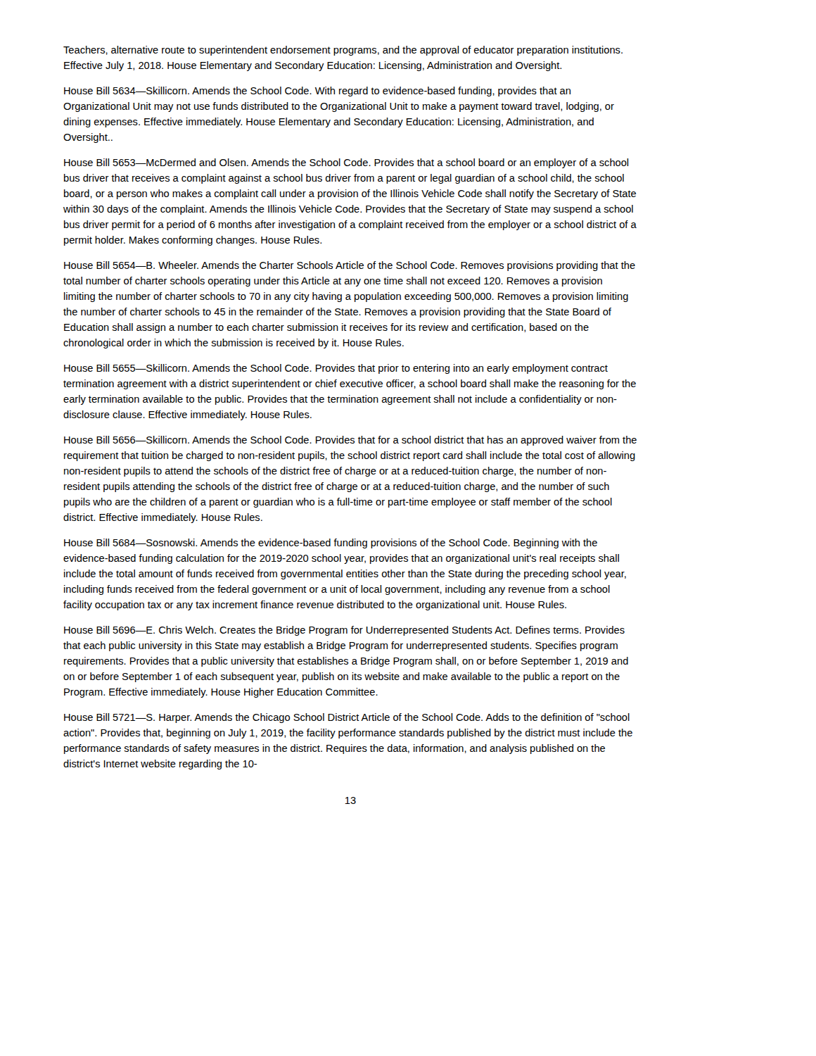Teachers, alternative route to superintendent endorsement programs, and the approval of educator preparation institutions. Effective July 1, 2018. House Elementary and Secondary Education: Licensing, Administration and Oversight.
House Bill 5634—Skillicorn. Amends the School Code. With regard to evidence-based funding, provides that an Organizational Unit may not use funds distributed to the Organizational Unit to make a payment toward travel, lodging, or dining expenses. Effective immediately. House Elementary and Secondary Education: Licensing, Administration, and Oversight..
House Bill 5653—McDermed and Olsen. Amends the School Code. Provides that a school board or an employer of a school bus driver that receives a complaint against a school bus driver from a parent or legal guardian of a school child, the school board, or a person who makes a complaint call under a provision of the Illinois Vehicle Code shall notify the Secretary of State within 30 days of the complaint. Amends the Illinois Vehicle Code. Provides that the Secretary of State may suspend a school bus driver permit for a period of 6 months after investigation of a complaint received from the employer or a school district of a permit holder. Makes conforming changes. House Rules.
House Bill 5654—B. Wheeler. Amends the Charter Schools Article of the School Code. Removes provisions providing that the total number of charter schools operating under this Article at any one time shall not exceed 120. Removes a provision limiting the number of charter schools to 70 in any city having a population exceeding 500,000. Removes a provision limiting the number of charter schools to 45 in the remainder of the State. Removes a provision providing that the State Board of Education shall assign a number to each charter submission it receives for its review and certification, based on the chronological order in which the submission is received by it. House Rules.
House Bill 5655—Skillicorn. Amends the School Code. Provides that prior to entering into an early employment contract termination agreement with a district superintendent or chief executive officer, a school board shall make the reasoning for the early termination available to the public. Provides that the termination agreement shall not include a confidentiality or non-disclosure clause. Effective immediately. House Rules.
House Bill 5656—Skillicorn. Amends the School Code. Provides that for a school district that has an approved waiver from the requirement that tuition be charged to non-resident pupils, the school district report card shall include the total cost of allowing non-resident pupils to attend the schools of the district free of charge or at a reduced-tuition charge, the number of non-resident pupils attending the schools of the district free of charge or at a reduced-tuition charge, and the number of such pupils who are the children of a parent or guardian who is a full-time or part-time employee or staff member of the school district. Effective immediately. House Rules.
House Bill 5684—Sosnowski. Amends the evidence-based funding provisions of the School Code. Beginning with the evidence-based funding calculation for the 2019-2020 school year, provides that an organizational unit's real receipts shall include the total amount of funds received from governmental entities other than the State during the preceding school year, including funds received from the federal government or a unit of local government, including any revenue from a school facility occupation tax or any tax increment finance revenue distributed to the organizational unit. House Rules.
House Bill 5696—E. Chris Welch. Creates the Bridge Program for Underrepresented Students Act. Defines terms. Provides that each public university in this State may establish a Bridge Program for underrepresented students. Specifies program requirements. Provides that a public university that establishes a Bridge Program shall, on or before September 1, 2019 and on or before September 1 of each subsequent year, publish on its website and make available to the public a report on the Program. Effective immediately. House Higher Education Committee.
House Bill 5721—S. Harper. Amends the Chicago School District Article of the School Code. Adds to the definition of "school action". Provides that, beginning on July 1, 2019, the facility performance standards published by the district must include the performance standards of safety measures in the district. Requires the data, information, and analysis published on the district's Internet website regarding the 10-
13